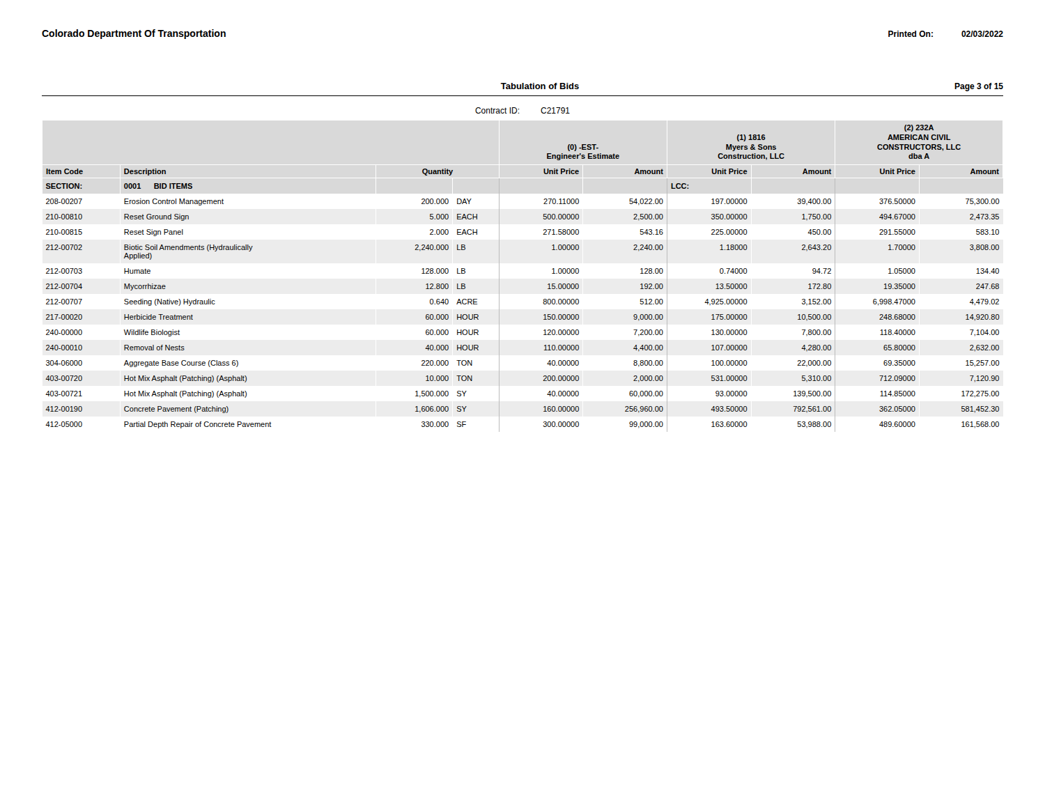Colorado Department Of Transportation Printed On:02/03/2022
Tabulation of Bids Page 3 of 15
Contract ID: C21791
| | (0) -EST- Engineer's Estimate | (1) 1816 Myers & Sons Construction, LLC | (2) 232A AMERICAN CIVIL CONSTRUCTORS, LLC dba A |
| --- | --- | --- | --- |
| Item Code | Description | Quantity | Unit Price | Amount | Unit Price | Amount | Unit Price | Amount |
| SECTION: | 0001 BID ITEMS | | | | | LCC: | | | |
| 208-00207 | Erosion Control Management | 200.000 | DAY | 270.11000 | 54,022.00 | 197.00000 | 39,400.00 | 376.50000 | 75,300.00 |
| 210-00810 | Reset Ground Sign | 5.000 | EACH | 500.00000 | 2,500.00 | 350.00000 | 1,750.00 | 494.67000 | 2,473.35 |
| 210-00815 | Reset Sign Panel | 2.000 | EACH | 271.58000 | 543.16 | 225.00000 | 450.00 | 291.55000 | 583.10 |
| 212-00702 | Biotic Soil Amendments (Hydraulically Applied) | 2,240.000 | LB | 1.00000 | 2,240.00 | 1.18000 | 2,643.20 | 1.70000 | 3,808.00 |
| 212-00703 | Humate | 128.000 | LB | 1.00000 | 128.00 | 0.74000 | 94.72 | 1.05000 | 134.40 |
| 212-00704 | Mycorrhizae | 12.800 | LB | 15.00000 | 192.00 | 13.50000 | 172.80 | 19.35000 | 247.68 |
| 212-00707 | Seeding (Native) Hydraulic | 0.640 | ACRE | 800.00000 | 512.00 | 4,925.00000 | 3,152.00 | 6,998.47000 | 4,479.02 |
| 217-00020 | Herbicide Treatment | 60.000 | HOUR | 150.00000 | 9,000.00 | 175.00000 | 10,500.00 | 248.68000 | 14,920.80 |
| 240-00000 | Wildlife Biologist | 60.000 | HOUR | 120.00000 | 7,200.00 | 130.00000 | 7,800.00 | 118.40000 | 7,104.00 |
| 240-00010 | Removal of Nests | 40.000 | HOUR | 110.00000 | 4,400.00 | 107.00000 | 4,280.00 | 65.80000 | 2,632.00 |
| 304-06000 | Aggregate Base Course (Class 6) | 220.000 | TON | 40.00000 | 8,800.00 | 100.00000 | 22,000.00 | 69.35000 | 15,257.00 |
| 403-00720 | Hot Mix Asphalt (Patching) (Asphalt) | 10.000 | TON | 200.00000 | 2,000.00 | 531.00000 | 5,310.00 | 712.09000 | 7,120.90 |
| 403-00721 | Hot Mix Asphalt (Patching) (Asphalt) | 1,500.000 | SY | 40.00000 | 60,000.00 | 93.00000 | 139,500.00 | 114.85000 | 172,275.00 |
| 412-00190 | Concrete Pavement (Patching) | 1,606.000 | SY | 160.00000 | 256,960.00 | 493.50000 | 792,561.00 | 362.05000 | 581,452.30 |
| 412-05000 | Partial Depth Repair of Concrete Pavement | 330.000 | SF | 300.00000 | 99,000.00 | 163.60000 | 53,988.00 | 489.60000 | 161,568.00 |